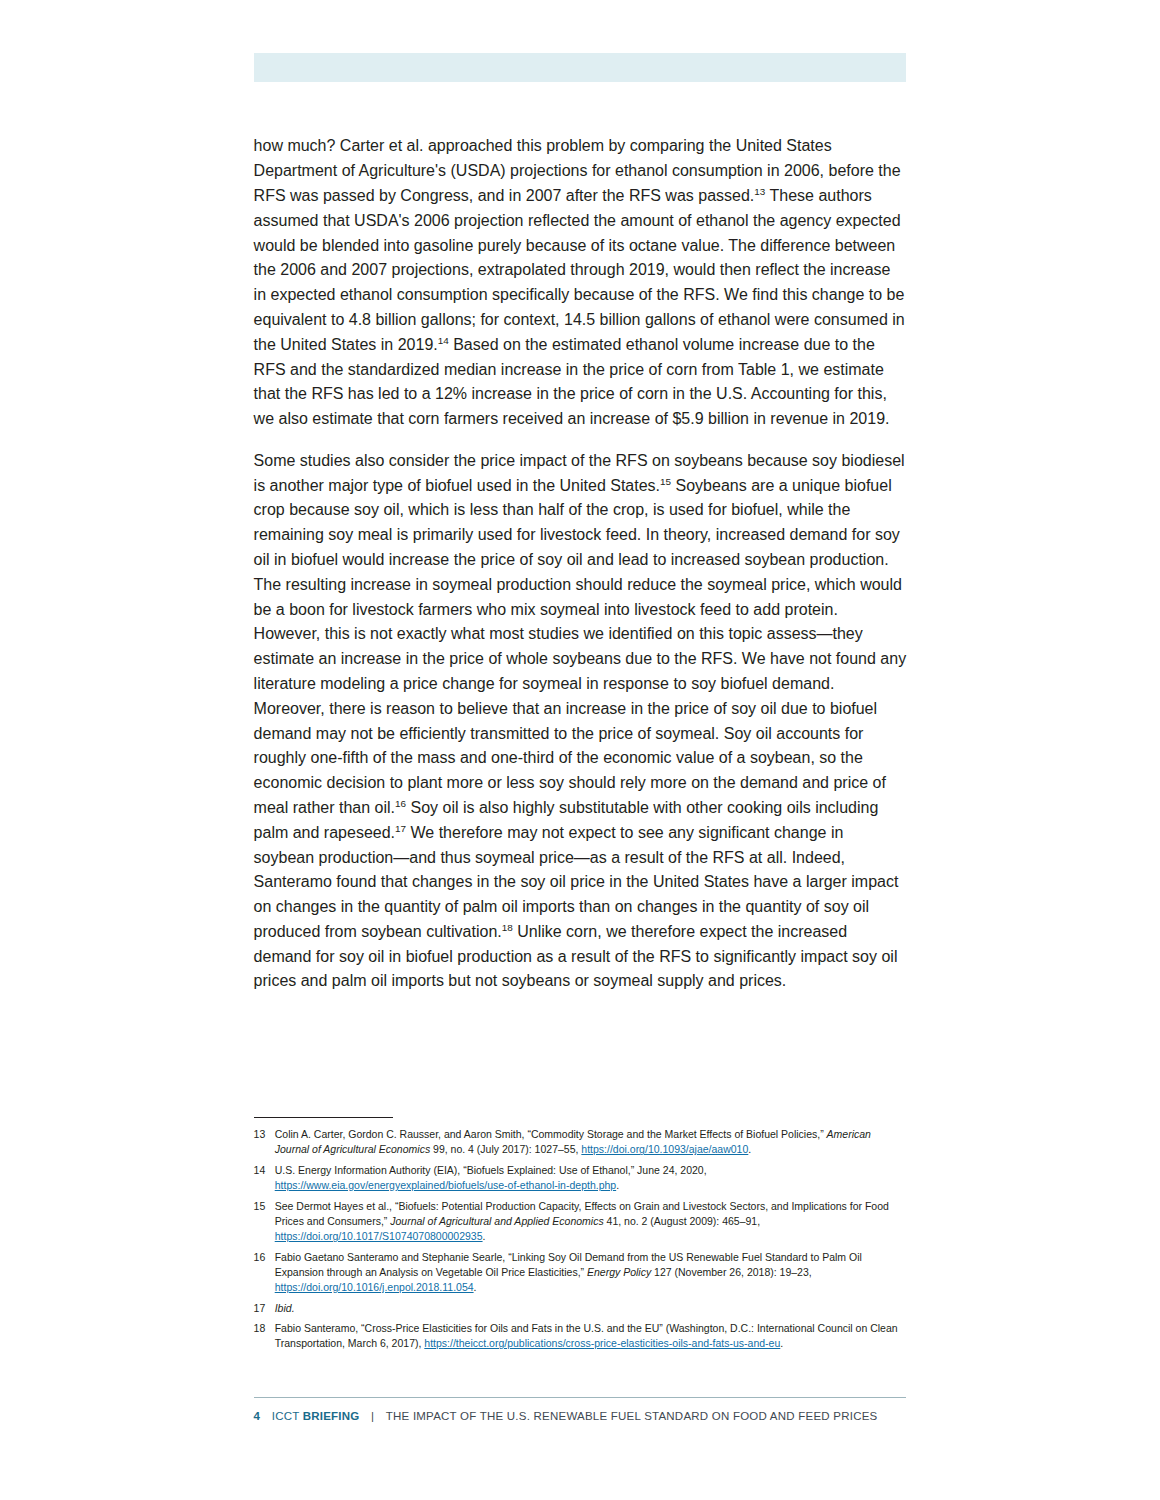how much? Carter et al. approached this problem by comparing the United States Department of Agriculture's (USDA) projections for ethanol consumption in 2006, before the RFS was passed by Congress, and in 2007 after the RFS was passed.13 These authors assumed that USDA's 2006 projection reflected the amount of ethanol the agency expected would be blended into gasoline purely because of its octane value. The difference between the 2006 and 2007 projections, extrapolated through 2019, would then reflect the increase in expected ethanol consumption specifically because of the RFS. We find this change to be equivalent to 4.8 billion gallons; for context, 14.5 billion gallons of ethanol were consumed in the United States in 2019.14 Based on the estimated ethanol volume increase due to the RFS and the standardized median increase in the price of corn from Table 1, we estimate that the RFS has led to a 12% increase in the price of corn in the U.S. Accounting for this, we also estimate that corn farmers received an increase of $5.9 billion in revenue in 2019.
Some studies also consider the price impact of the RFS on soybeans because soy biodiesel is another major type of biofuel used in the United States.15 Soybeans are a unique biofuel crop because soy oil, which is less than half of the crop, is used for biofuel, while the remaining soy meal is primarily used for livestock feed. In theory, increased demand for soy oil in biofuel would increase the price of soy oil and lead to increased soybean production. The resulting increase in soymeal production should reduce the soymeal price, which would be a boon for livestock farmers who mix soymeal into livestock feed to add protein. However, this is not exactly what most studies we identified on this topic assess—they estimate an increase in the price of whole soybeans due to the RFS. We have not found any literature modeling a price change for soymeal in response to soy biofuel demand. Moreover, there is reason to believe that an increase in the price of soy oil due to biofuel demand may not be efficiently transmitted to the price of soymeal. Soy oil accounts for roughly one-fifth of the mass and one-third of the economic value of a soybean, so the economic decision to plant more or less soy should rely more on the demand and price of meal rather than oil.16 Soy oil is also highly substitutable with other cooking oils including palm and rapeseed.17 We therefore may not expect to see any significant change in soybean production—and thus soymeal price—as a result of the RFS at all. Indeed, Santeramo found that changes in the soy oil price in the United States have a larger impact on changes in the quantity of palm oil imports than on changes in the quantity of soy oil produced from soybean cultivation.18 Unlike corn, we therefore expect the increased demand for soy oil in biofuel production as a result of the RFS to significantly impact soy oil prices and palm oil imports but not soybeans or soymeal supply and prices.
13
Colin A. Carter, Gordon C. Rausser, and Aaron Smith, “Commodity Storage and the Market Effects of Biofuel Policies,” American Journal of Agricultural Economics 99, no. 4 (July 2017): 1027–55, https://doi.org/10.1093/ajae/aaw010.
14
U.S. Energy Information Authority (EIA), “Biofuels Explained: Use of Ethanol,” June 24, 2020, https://www.eia.gov/energyexplained/biofuels/use-of-ethanol-in-depth.php.
15
See Dermot Hayes et al., “Biofuels: Potential Production Capacity, Effects on Grain and Livestock Sectors, and Implications for Food Prices and Consumers,” Journal of Agricultural and Applied Economics 41, no. 2 (August 2009): 465–91, https://doi.org/10.1017/S1074070800002935.
16
Fabio Gaetano Santeramo and Stephanie Searle, “Linking Soy Oil Demand from the US Renewable Fuel Standard to Palm Oil Expansion through an Analysis on Vegetable Oil Price Elasticities,” Energy Policy 127 (November 26, 2018): 19–23, https://doi.org/10.1016/j.enpol.2018.11.054.
17
Ibid.
18
Fabio Santeramo, “Cross-Price Elasticities for Oils and Fats in the U.S. and the EU” (Washington, D.C.: International Council on Clean Transportation, March 6, 2017), https://theicct.org/publications/cross-price-elasticities-oils-and-fats-us-and-eu.
4 ICCT BRIEFING | The impact of the U.S. Renewable Fuel Standard on food and feed prices